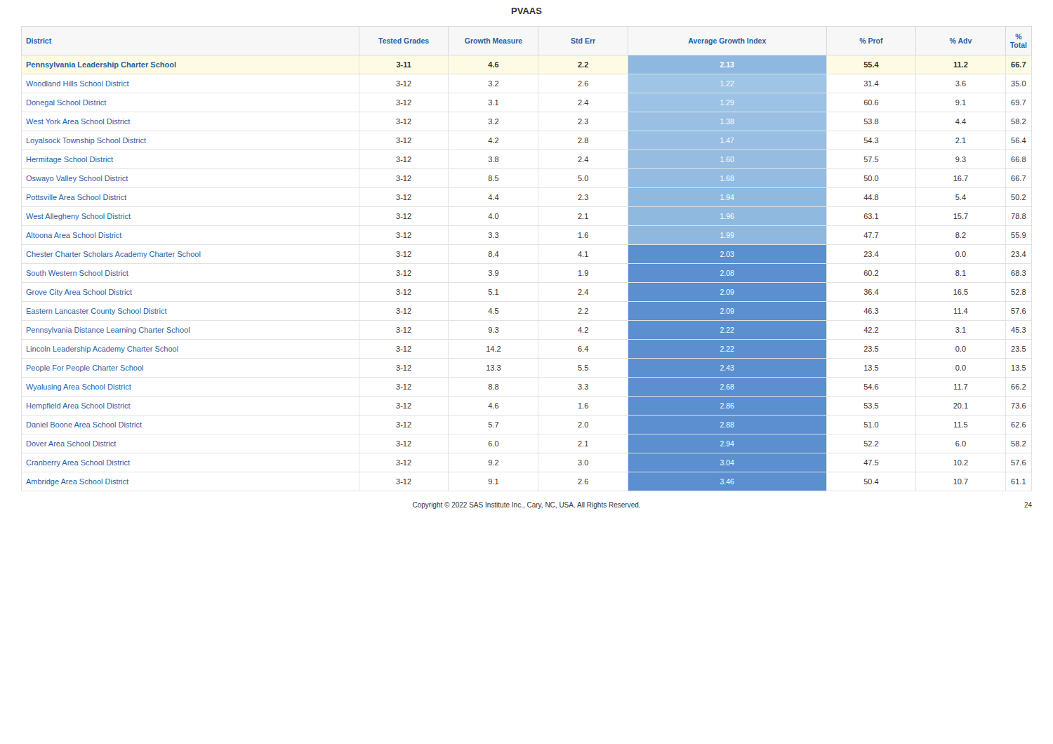PVAAS
| District | Tested Grades | Growth Measure | Std Err | Average Growth Index | % Prof | % Adv | % Total |
| --- | --- | --- | --- | --- | --- | --- | --- |
| Pennsylvania Leadership Charter School | 3-11 | 4.6 | 2.2 | 2.13 | 55.4 | 11.2 | 66.7 |
| Woodland Hills School District | 3-12 | 3.2 | 2.6 | 1.22 | 31.4 | 3.6 | 35.0 |
| Donegal School District | 3-12 | 3.1 | 2.4 | 1.29 | 60.6 | 9.1 | 69.7 |
| West York Area School District | 3-12 | 3.2 | 2.3 | 1.38 | 53.8 | 4.4 | 58.2 |
| Loyalsock Township School District | 3-12 | 4.2 | 2.8 | 1.47 | 54.3 | 2.1 | 56.4 |
| Hermitage School District | 3-12 | 3.8 | 2.4 | 1.60 | 57.5 | 9.3 | 66.8 |
| Oswayo Valley School District | 3-12 | 8.5 | 5.0 | 1.68 | 50.0 | 16.7 | 66.7 |
| Pottsville Area School District | 3-12 | 4.4 | 2.3 | 1.94 | 44.8 | 5.4 | 50.2 |
| West Allegheny School District | 3-12 | 4.0 | 2.1 | 1.96 | 63.1 | 15.7 | 78.8 |
| Altoona Area School District | 3-12 | 3.3 | 1.6 | 1.99 | 47.7 | 8.2 | 55.9 |
| Chester Charter Scholars Academy Charter School | 3-12 | 8.4 | 4.1 | 2.03 | 23.4 | 0.0 | 23.4 |
| South Western School District | 3-12 | 3.9 | 1.9 | 2.08 | 60.2 | 8.1 | 68.3 |
| Grove City Area School District | 3-12 | 5.1 | 2.4 | 2.09 | 36.4 | 16.5 | 52.8 |
| Eastern Lancaster County School District | 3-12 | 4.5 | 2.2 | 2.09 | 46.3 | 11.4 | 57.6 |
| Pennsylvania Distance Learning Charter School | 3-12 | 9.3 | 4.2 | 2.22 | 42.2 | 3.1 | 45.3 |
| Lincoln Leadership Academy Charter School | 3-12 | 14.2 | 6.4 | 2.22 | 23.5 | 0.0 | 23.5 |
| People For People Charter School | 3-12 | 13.3 | 5.5 | 2.43 | 13.5 | 0.0 | 13.5 |
| Wyalusing Area School District | 3-12 | 8.8 | 3.3 | 2.68 | 54.6 | 11.7 | 66.2 |
| Hempfield Area School District | 3-12 | 4.6 | 1.6 | 2.86 | 53.5 | 20.1 | 73.6 |
| Daniel Boone Area School District | 3-12 | 5.7 | 2.0 | 2.88 | 51.0 | 11.5 | 62.6 |
| Dover Area School District | 3-12 | 6.0 | 2.1 | 2.94 | 52.2 | 6.0 | 58.2 |
| Cranberry Area School District | 3-12 | 9.2 | 3.0 | 3.04 | 47.5 | 10.2 | 57.6 |
| Ambridge Area School District | 3-12 | 9.1 | 2.6 | 3.46 | 50.4 | 10.7 | 61.1 |
Copyright © 2022 SAS Institute Inc., Cary, NC, USA. All Rights Reserved. 24